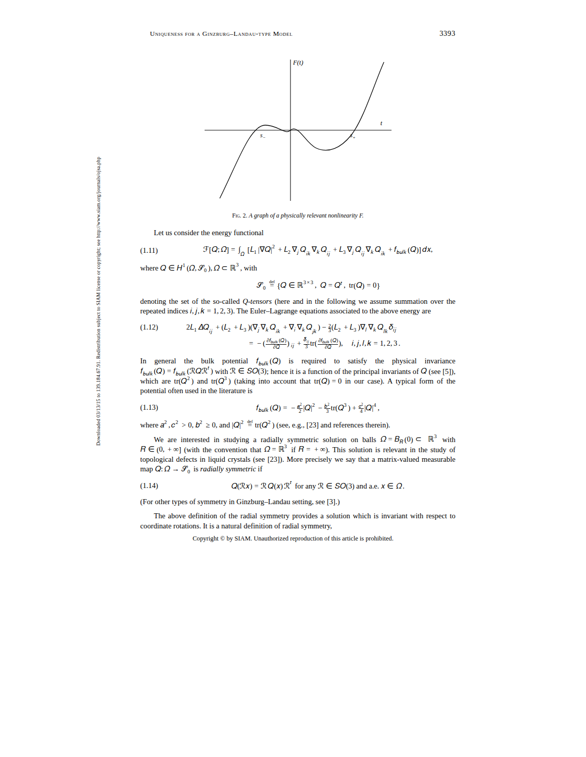Downloaded 03/13/15 to 139.184.67.91. Redistribution subject to SIAM license or copyright; see http://www.siam.org/journals/ojsa.php
Uniqueness for a Ginzburg–Landau-type Model 3393
F(t) t s− s+
Fig. 2. A graph of a physically relevant nonlinearity F.
Let us consider the energy functional
(1.11) ℱ[Q;Ω]= ∫Ω [ L1|∇Q|2 + L2∇jQik∇kQij + L3∇jQij∇kQik + fbulk(Q) ] dx,
where Q∈H1(Ω,𝒮0),Ω⊂ℝ3, with
𝒮0 =def {Q∈ℝ3×3, Q=Qt, tr(Q)=0}
denoting the set of the so-called Q-tensors (here and in the following we assume summation over the repeated indices i,j,k=1,2,3). The Euler–Lagrange equations associated to the above energy are
(1.12)
2L1ΔQij + (L2+L3) ( ∇j∇kQik + ∇i∇kQjk ) − 23 (L2+L3) ∇l∇kQlkδij
= − (∂fbulk(Q)∂Q) ij + δij3 tr (∂fbulk(Q)∂Q) , i,j,l,k=1,2,3.
In general the bulk potential fbulk(Q) is required to satisfy the physical invariance fbulk(Q)=fbulk(ℛQℛt) with ℛ∈SO(3); hence it is a function of the principal invariants of Q (see [5]), which are tr(Q2) and tr(Q3) (taking into account that tr(Q)=0 in our case). A typical form of the potential often used in the literature is
(1.13) fbulk(Q)= −a22|Q|2 −b23tr(Q3) +c24|Q|4,
where a2,c2>0, b2≥0, and |Q|2=deftr(Q2) (see, e.g., [23] and references therein).
We are interested in studying a radially symmetric solution on balls Ω=BR(0)⊂ ℝ3 with R∈(0,+∞] (with the convention that Ω=ℝ3 if R=+∞). This solution is relevant in the study of topological defects in liquid crystals (see [23]). More precisely we say that a matrix-valued measurable map Q:Ω→𝒮0 is radially symmetric if
(1.14) Q(ℛx)=ℛQ(x)ℛt for any ℛ∈SO(3) and a.e. x∈Ω.
(For other types of symmetry in Ginzburg–Landau setting, see [3].)
The above definition of the radial symmetry provides a solution which is invariant with respect to coordinate rotations. It is a natural definition of radial symmetry,
Copyright © by SIAM. Unauthorized reproduction of this article is prohibited.